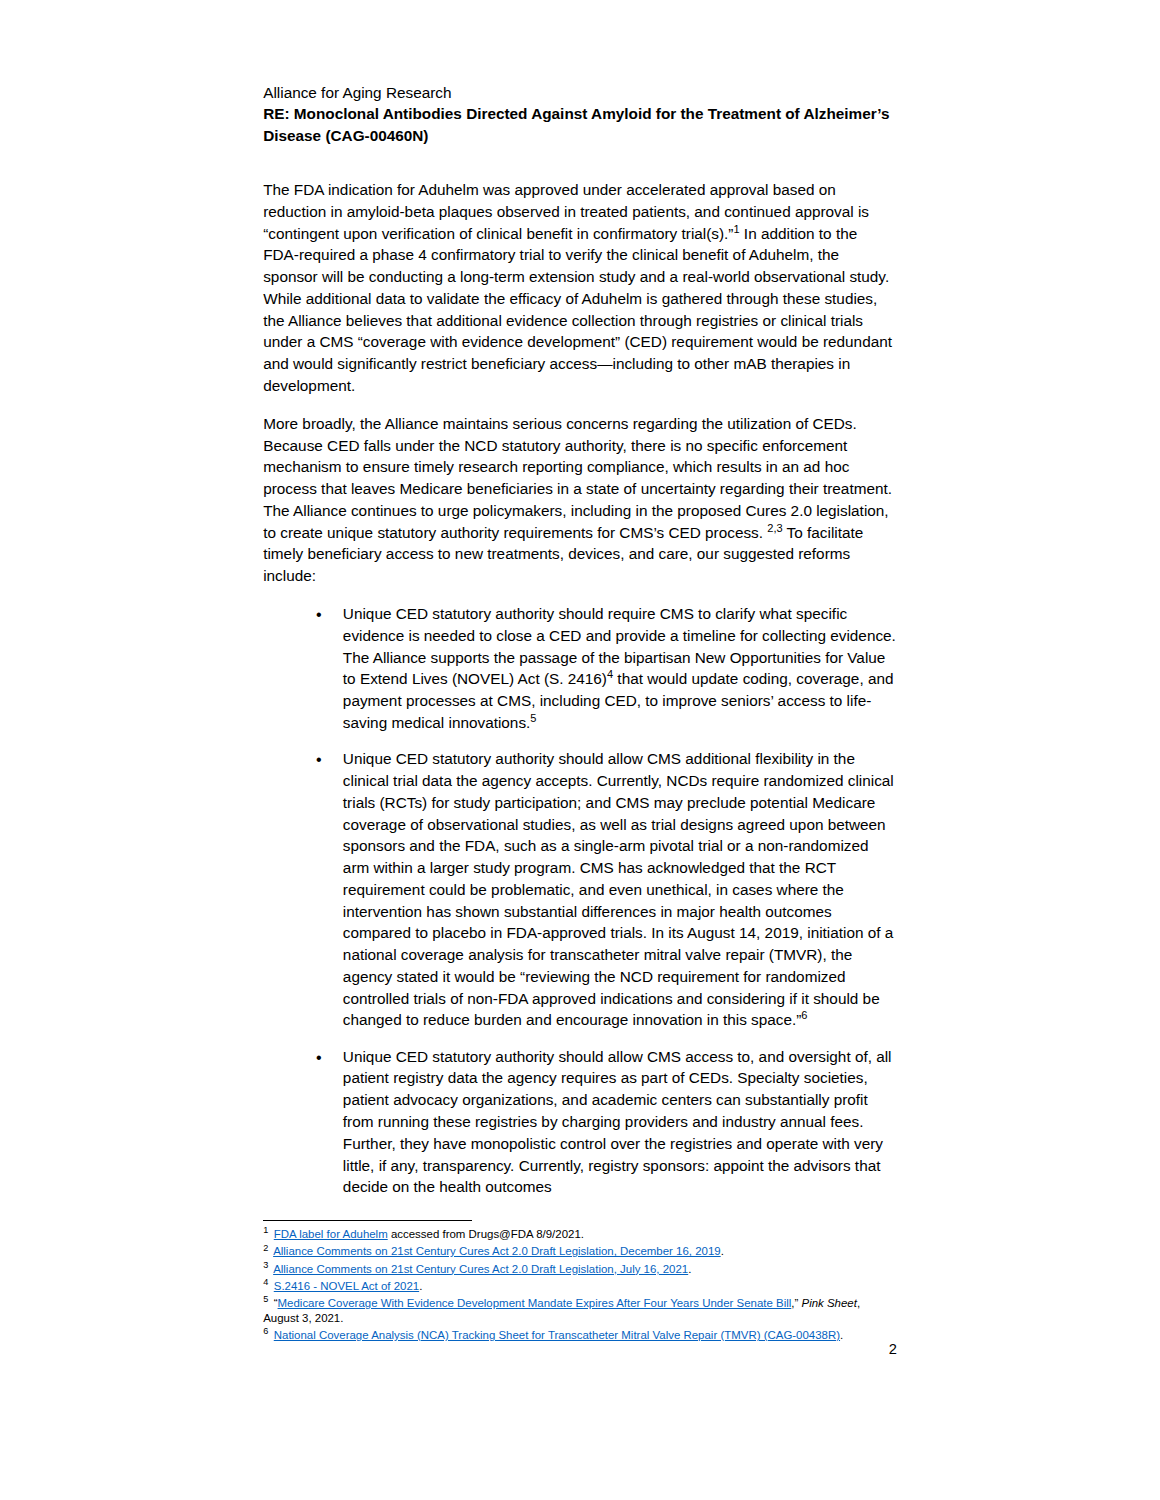Alliance for Aging Research
RE: Monoclonal Antibodies Directed Against Amyloid for the Treatment of Alzheimer’s Disease (CAG-00460N)
The FDA indication for Aduhelm was approved under accelerated approval based on reduction in amyloid-beta plaques observed in treated patients, and continued approval is “contingent upon verification of clinical benefit in confirmatory trial(s).”1 In addition to the FDA-required a phase 4 confirmatory trial to verify the clinical benefit of Aduhelm, the sponsor will be conducting a long-term extension study and a real-world observational study. While additional data to validate the efficacy of Aduhelm is gathered through these studies, the Alliance believes that additional evidence collection through registries or clinical trials under a CMS “coverage with evidence development” (CED) requirement would be redundant and would significantly restrict beneficiary access—including to other mAB therapies in development.
More broadly, the Alliance maintains serious concerns regarding the utilization of CEDs. Because CED falls under the NCD statutory authority, there is no specific enforcement mechanism to ensure timely research reporting compliance, which results in an ad hoc process that leaves Medicare beneficiaries in a state of uncertainty regarding their treatment. The Alliance continues to urge policymakers, including in the proposed Cures 2.0 legislation, to create unique statutory authority requirements for CMS’s CED process. 2,3 To facilitate timely beneficiary access to new treatments, devices, and care, our suggested reforms include:
Unique CED statutory authority should require CMS to clarify what specific evidence is needed to close a CED and provide a timeline for collecting evidence. The Alliance supports the passage of the bipartisan New Opportunities for Value to Extend Lives (NOVEL) Act (S. 2416)4 that would update coding, coverage, and payment processes at CMS, including CED, to improve seniors’ access to life-saving medical innovations.5
Unique CED statutory authority should allow CMS additional flexibility in the clinical trial data the agency accepts. Currently, NCDs require randomized clinical trials (RCTs) for study participation; and CMS may preclude potential Medicare coverage of observational studies, as well as trial designs agreed upon between sponsors and the FDA, such as a single-arm pivotal trial or a non-randomized arm within a larger study program. CMS has acknowledged that the RCT requirement could be problematic, and even unethical, in cases where the intervention has shown substantial differences in major health outcomes compared to placebo in FDA-approved trials. In its August 14, 2019, initiation of a national coverage analysis for transcatheter mitral valve repair (TMVR), the agency stated it would be “reviewing the NCD requirement for randomized controlled trials of non-FDA approved indications and considering if it should be changed to reduce burden and encourage innovation in this space.”6
Unique CED statutory authority should allow CMS access to, and oversight of, all patient registry data the agency requires as part of CEDs. Specialty societies, patient advocacy organizations, and academic centers can substantially profit from running these registries by charging providers and industry annual fees. Further, they have monopolistic control over the registries and operate with very little, if any, transparency. Currently, registry sponsors: appoint the advisors that decide on the health outcomes
1 FDA label for Aduhelm accessed from Drugs@FDA 8/9/2021.
2 Alliance Comments on 21st Century Cures Act 2.0 Draft Legislation, December 16, 2019.
3 Alliance Comments on 21st Century Cures Act 2.0 Draft Legislation, July 16, 2021.
4 S.2416 - NOVEL Act of 2021.
5 “Medicare Coverage With Evidence Development Mandate Expires After Four Years Under Senate Bill,” Pink Sheet, August 3, 2021.
6 National Coverage Analysis (NCA) Tracking Sheet for Transcatheter Mitral Valve Repair (TMVR) (CAG-00438R).
2